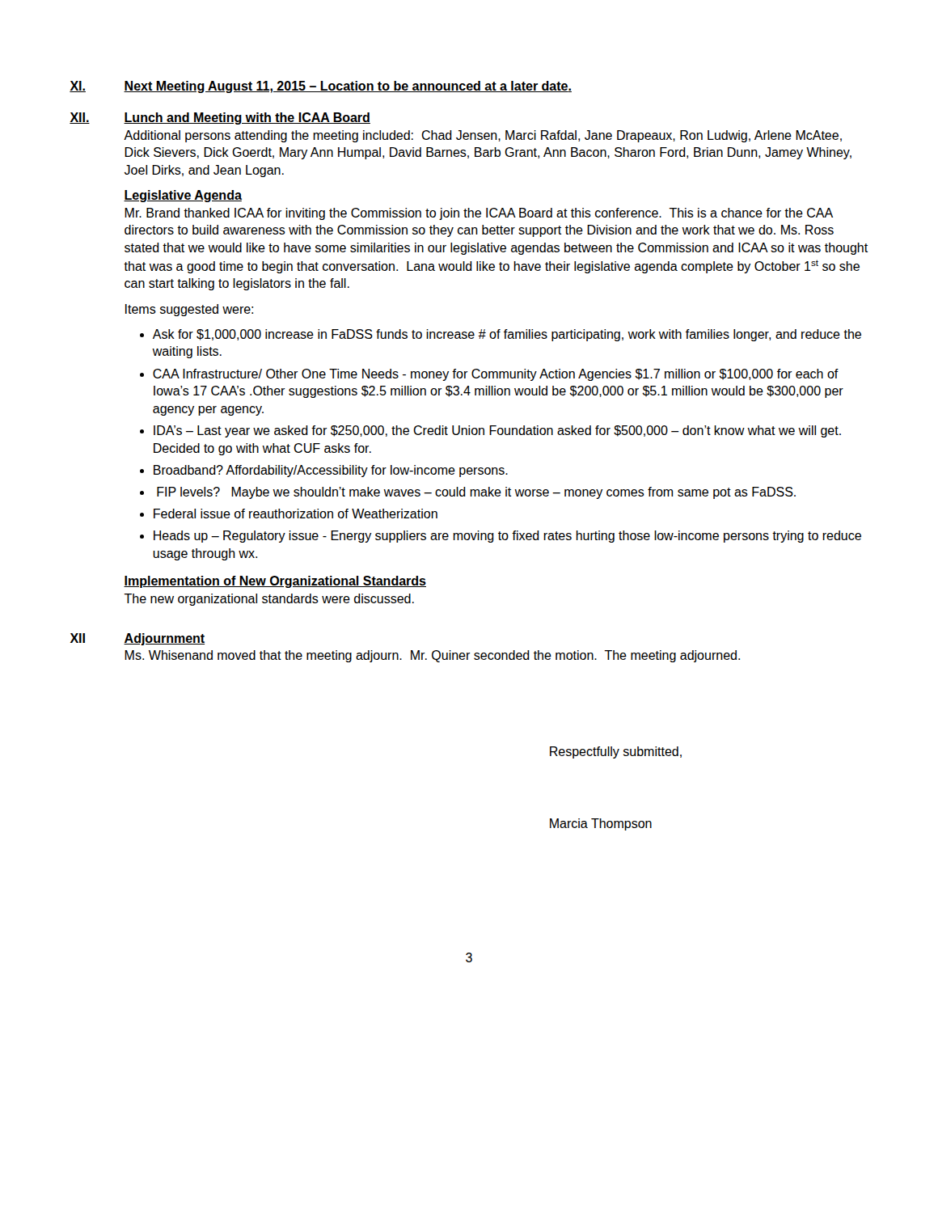XI.
Next Meeting August 11, 2015 – Location to be announced at a later date.
XII.
Lunch and Meeting with the ICAA Board
Additional persons attending the meeting included: Chad Jensen, Marci Rafdal, Jane Drapeaux, Ron Ludwig, Arlene McAtee, Dick Sievers, Dick Goerdt, Mary Ann Humpal, David Barnes, Barb Grant, Ann Bacon, Sharon Ford, Brian Dunn, Jamey Whiney, Joel Dirks, and Jean Logan.
Legislative Agenda
Mr. Brand thanked ICAA for inviting the Commission to join the ICAA Board at this conference. This is a chance for the CAA directors to build awareness with the Commission so they can better support the Division and the work that we do. Ms. Ross stated that we would like to have some similarities in our legislative agendas between the Commission and ICAA so it was thought that was a good time to begin that conversation. Lana would like to have their legislative agenda complete by October 1st so she can start talking to legislators in the fall.
Items suggested were:
Ask for $1,000,000 increase in FaDSS funds to increase # of families participating, work with families longer, and reduce the waiting lists.
CAA Infrastructure/ Other One Time Needs - money for Community Action Agencies $1.7 million or $100,000 for each of Iowa’s 17 CAA’s .Other suggestions $2.5 million or $3.4 million would be $200,000 or $5.1 million would be $300,000 per agency per agency.
IDA’s – Last year we asked for $250,000, the Credit Union Foundation asked for $500,000 – don’t know what we will get. Decided to go with what CUF asks for.
Broadband? Affordability/Accessibility for low-income persons.
FIP levels? Maybe we shouldn’t make waves – could make it worse – money comes from same pot as FaDSS.
Federal issue of reauthorization of Weatherization
Heads up – Regulatory issue - Energy suppliers are moving to fixed rates hurting those low-income persons trying to reduce usage through wx.
Implementation of New Organizational Standards
The new organizational standards were discussed.
XII
Adjournment
Ms. Whisenand moved that the meeting adjourn. Mr. Quiner seconded the motion. The meeting adjourned.
Respectfully submitted,
Marcia Thompson
3